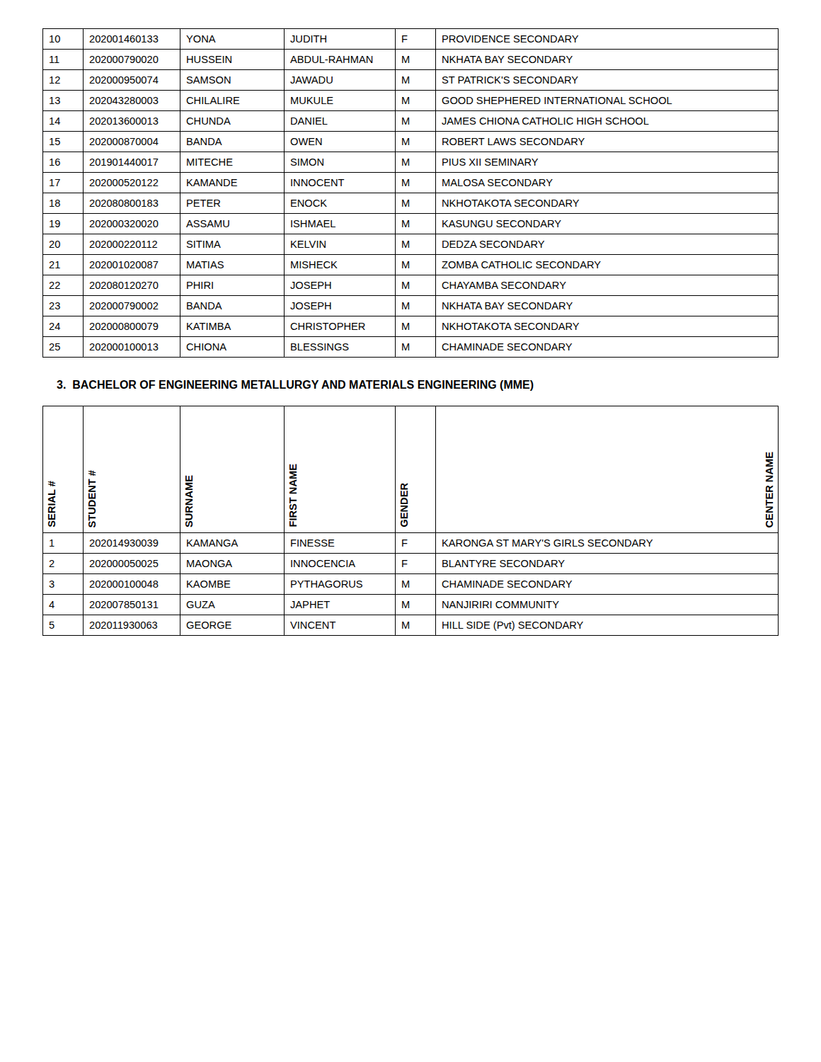| 10 | 202001460133 | YONA | JUDITH | F | PROVIDENCE SECONDARY |
| 11 | 202000790020 | HUSSEIN | ABDUL-RAHMAN | M | NKHATA BAY SECONDARY |
| 12 | 202000950074 | SAMSON | JAWADU | M | ST PATRICK'S SECONDARY |
| 13 | 202043280003 | CHILALIRE | MUKULE | M | GOOD SHEPHERED INTERNATIONAL SCHOOL |
| 14 | 202013600013 | CHUNDA | DANIEL | M | JAMES CHIONA CATHOLIC HIGH SCHOOL |
| 15 | 202000870004 | BANDA | OWEN | M | ROBERT LAWS SECONDARY |
| 16 | 201901440017 | MITECHE | SIMON | M | PIUS XII SEMINARY |
| 17 | 202000520122 | KAMANDE | INNOCENT | M | MALOSA SECONDARY |
| 18 | 202080800183 | PETER | ENOCK | M | NKHOTAKOTA SECONDARY |
| 19 | 202000320020 | ASSAMU | ISHMAEL | M | KASUNGU SECONDARY |
| 20 | 202000220112 | SITIMA | KELVIN | M | DEDZA SECONDARY |
| 21 | 202001020087 | MATIAS | MISHECK | M | ZOMBA CATHOLIC SECONDARY |
| 22 | 202080120270 | PHIRI | JOSEPH | M | CHAYAMBA SECONDARY |
| 23 | 202000790002 | BANDA | JOSEPH | M | NKHATA BAY SECONDARY |
| 24 | 202000800079 | KATIMBA | CHRISTOPHER | M | NKHOTAKOTA SECONDARY |
| 25 | 202000100013 | CHIONA | BLESSINGS | M | CHAMINADE SECONDARY |
3. BACHELOR OF ENGINEERING METALLURGY AND MATERIALS ENGINEERING (MME)
| SERIAL # | STUDENT # | SURNAME | FIRST NAME | GENDER | CENTER NAME |
| --- | --- | --- | --- | --- | --- |
| 1 | 202014930039 | KAMANGA | FINESSE | F | KARONGA ST MARY'S GIRLS SECONDARY |
| 2 | 202000050025 | MAONGA | INNOCENCIA | F | BLANTYRE SECONDARY |
| 3 | 202000100048 | KAOMBE | PYTHAGORUS | M | CHAMINADE SECONDARY |
| 4 | 202007850131 | GUZA | JAPHET | M | NANJIRIRI COMMUNITY |
| 5 | 202011930063 | GEORGE | VINCENT | M | HILL SIDE (Pvt) SECONDARY |